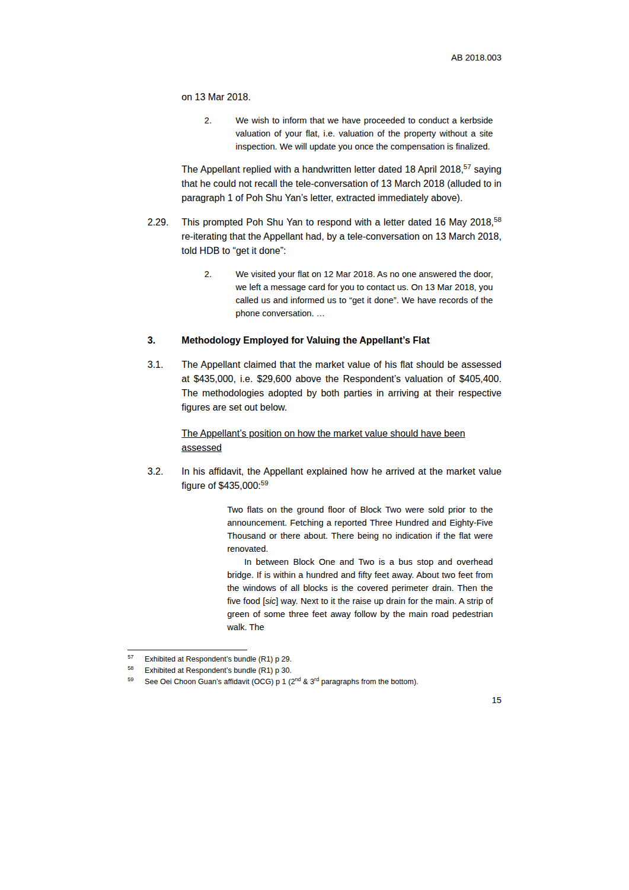AB 2018.003
on 13 Mar 2018.
2.
We wish to inform that we have proceeded to conduct a kerbside valuation of your flat, i.e. valuation of the property without a site inspection. We will update you once the compensation is finalized.
The Appellant replied with a handwritten letter dated 18 April 2018,57 saying that he could not recall the tele-conversation of 13 March 2018 (alluded to in paragraph 1 of Poh Shu Yan’s letter, extracted immediately above).
2.29.
This prompted Poh Shu Yan to respond with a letter dated 16 May 2018,58 re-iterating that the Appellant had, by a tele-conversation on 13 March 2018, told HDB to “get it done”:
2.
We visited your flat on 12 Mar 2018. As no one answered the door, we left a message card for you to contact us. On 13 Mar 2018, you called us and informed us to “get it done”. We have records of the phone conversation. …
3.
Methodology Employed for Valuing the Appellant’s Flat
3.1.
The Appellant claimed that the market value of his flat should be assessed at $435,000, i.e. $29,600 above the Respondent’s valuation of $405,400. The methodologies adopted by both parties in arriving at their respective figures are set out below.
The Appellant’s position on how the market value should have been assessed
3.2.
In his affidavit, the Appellant explained how he arrived at the market value figure of $435,000:59
Two flats on the ground floor of Block Two were sold prior to the announcement. Fetching a reported Three Hundred and Eighty-Five Thousand or there about. There being no indication if the flat were renovated.
In between Block One and Two is a bus stop and overhead bridge. If is within a hundred and fifty feet away. About two feet from the windows of all blocks is the covered perimeter drain. Then the five food [sic] way. Next to it the raise up drain for the main. A strip of green of some three feet away follow by the main road pedestrian walk. The
57
Exhibited at Respondent’s bundle (R1) p 29.
58
Exhibited at Respondent’s bundle (R1) p 30.
59
See Oei Choon Guan’s affidavit (OCG) p 1 (2nd & 3rd paragraphs from the bottom).
15